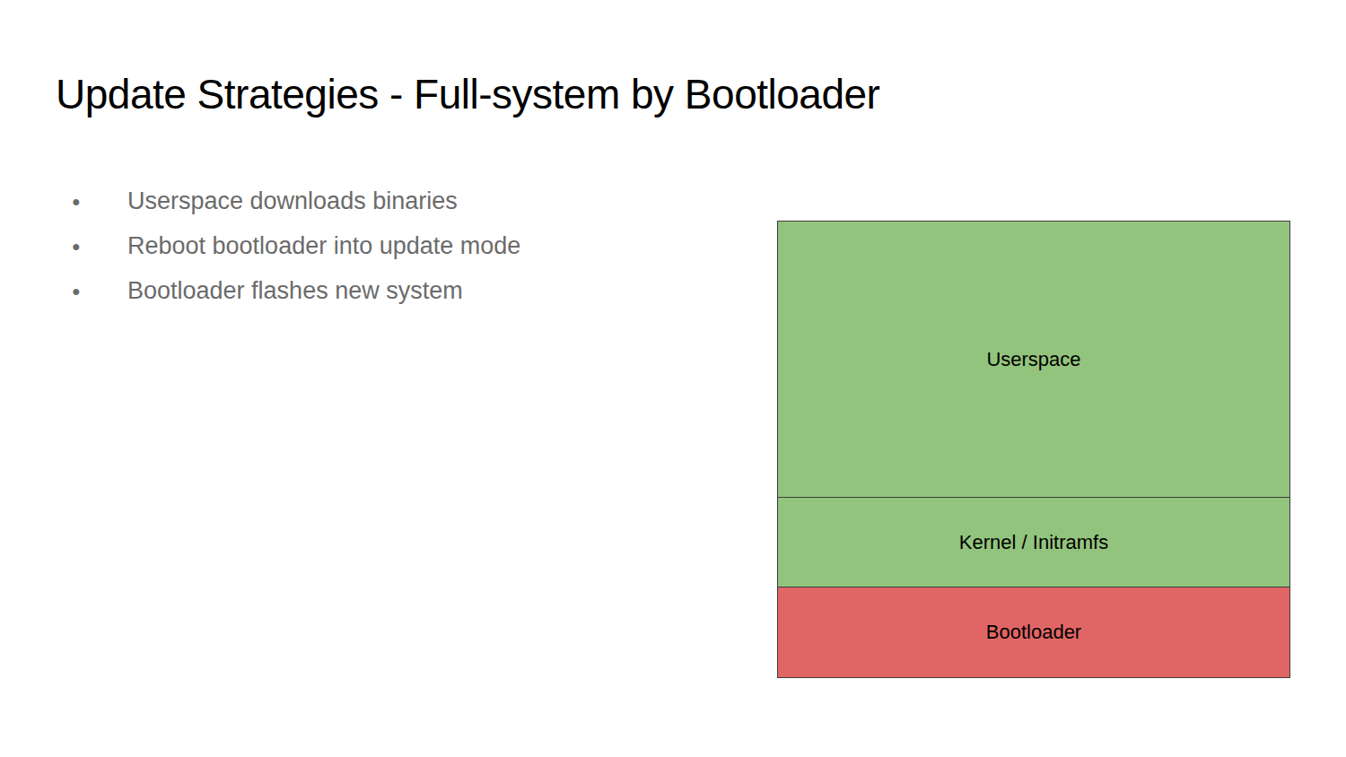Update Strategies - Full-system by Bootloader
Userspace downloads binaries
Reboot bootloader into update mode
Bootloader flashes new system
Userspace
Kernel / Initramfs
Bootloader